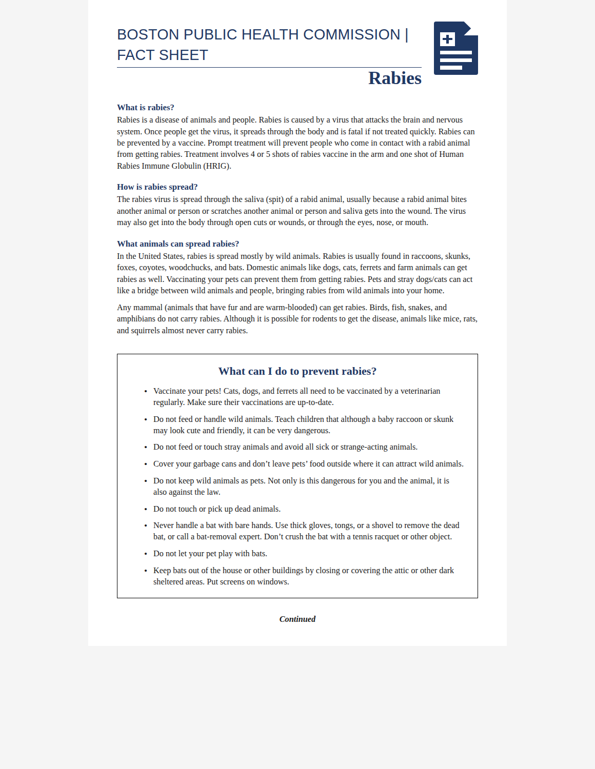BOSTON PUBLIC HEALTH COMMISSION | FACT SHEET
Rabies
What is rabies?
Rabies is a disease of animals and people. Rabies is caused by a virus that attacks the brain and nervous system. Once people get the virus, it spreads through the body and is fatal if not treated quickly. Rabies can be prevented by a vaccine. Prompt treatment will prevent people who come in contact with a rabid animal from getting rabies. Treatment involves 4 or 5 shots of rabies vaccine in the arm and one shot of Human Rabies Immune Globulin (HRIG).
How is rabies spread?
The rabies virus is spread through the saliva (spit) of a rabid animal, usually because a rabid animal bites another animal or person or scratches another animal or person and saliva gets into the wound. The virus may also get into the body through open cuts or wounds, or through the eyes, nose, or mouth.
What animals can spread rabies?
In the United States, rabies is spread mostly by wild animals. Rabies is usually found in raccoons, skunks, foxes, coyotes, woodchucks, and bats. Domestic animals like dogs, cats, ferrets and farm animals can get rabies as well. Vaccinating your pets can prevent them from getting rabies. Pets and stray dogs/cats can act like a bridge between wild animals and people, bringing rabies from wild animals into your home.
Any mammal (animals that have fur and are warm-blooded) can get rabies. Birds, fish, snakes, and amphibians do not carry rabies. Although it is possible for rodents to get the disease, animals like mice, rats, and squirrels almost never carry rabies.
What can I do to prevent rabies?
Vaccinate your pets! Cats, dogs, and ferrets all need to be vaccinated by a veterinarian regularly. Make sure their vaccinations are up-to-date.
Do not feed or handle wild animals. Teach children that although a baby raccoon or skunk may look cute and friendly, it can be very dangerous.
Do not feed or touch stray animals and avoid all sick or strange-acting animals.
Cover your garbage cans and don’t leave pets’ food outside where it can attract wild animals.
Do not keep wild animals as pets. Not only is this dangerous for you and the animal, it is also against the law.
Do not touch or pick up dead animals.
Never handle a bat with bare hands. Use thick gloves, tongs, or a shovel to remove the dead bat, or call a bat-removal expert. Don’t crush the bat with a tennis racquet or other object.
Do not let your pet play with bats.
Keep bats out of the house or other buildings by closing or covering the attic or other dark sheltered areas. Put screens on windows.
Continued